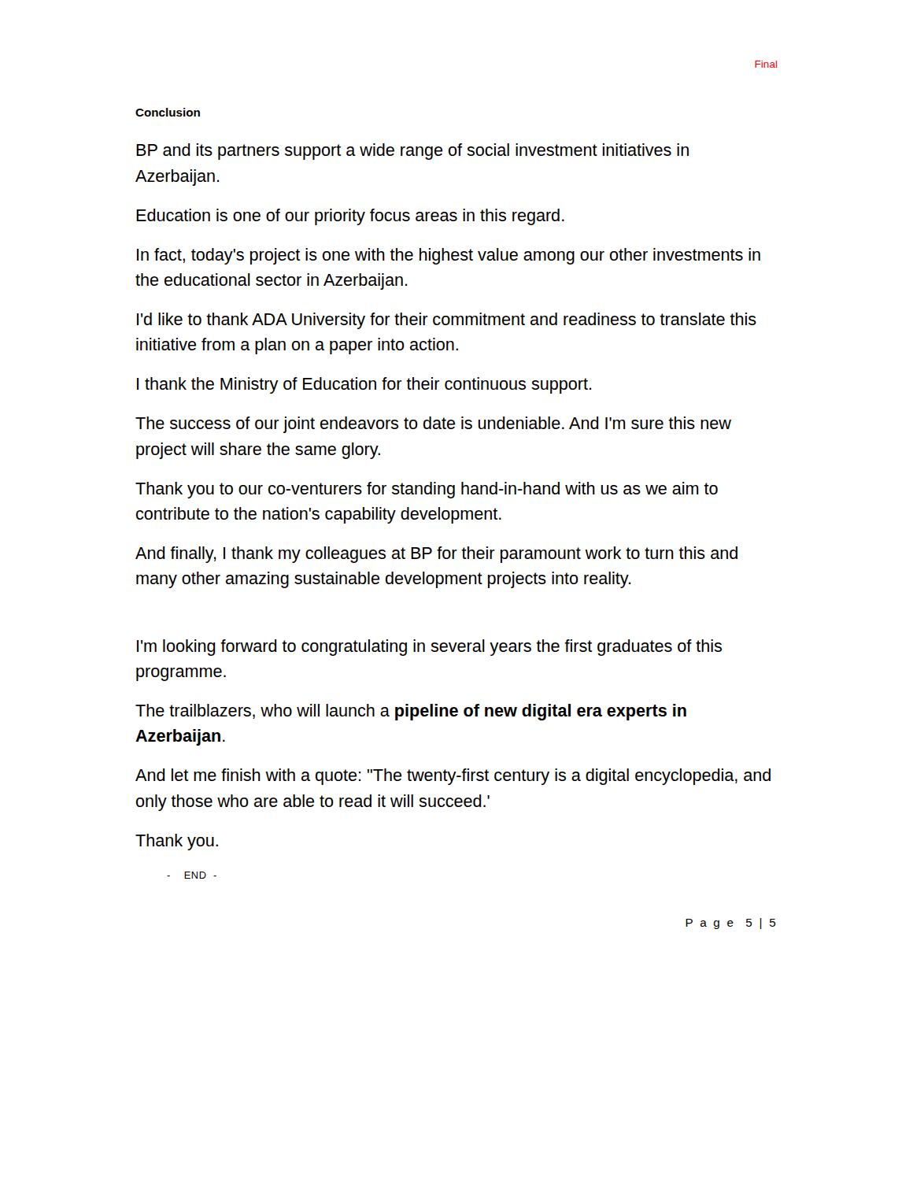Final
Conclusion
BP and its partners support a wide range of social investment initiatives in Azerbaijan.
Education is one of our priority focus areas in this regard.
In fact, today's project is one with the highest value among our other investments in the educational sector in Azerbaijan.
I'd like to thank ADA University for their commitment and readiness to translate this initiative from a plan on a paper into action.
I thank the Ministry of Education for their continuous support.
The success of our joint endeavors to date is undeniable. And I'm sure this new project will share the same glory.
Thank you to our co-venturers for standing hand-in-hand with us as we aim to contribute to the nation's capability development.
And finally, I thank my colleagues at BP for their paramount work to turn this and many other amazing sustainable development projects into reality.
I'm looking forward to congratulating in several years the first graduates of this programme.
The trailblazers, who will launch a pipeline of new digital era experts in Azerbaijan.
And let me finish with a quote: "The twenty-first century is a digital encyclopedia, and only those who are able to read it will succeed.'
Thank you.
- END -
P a g e 5 | 5